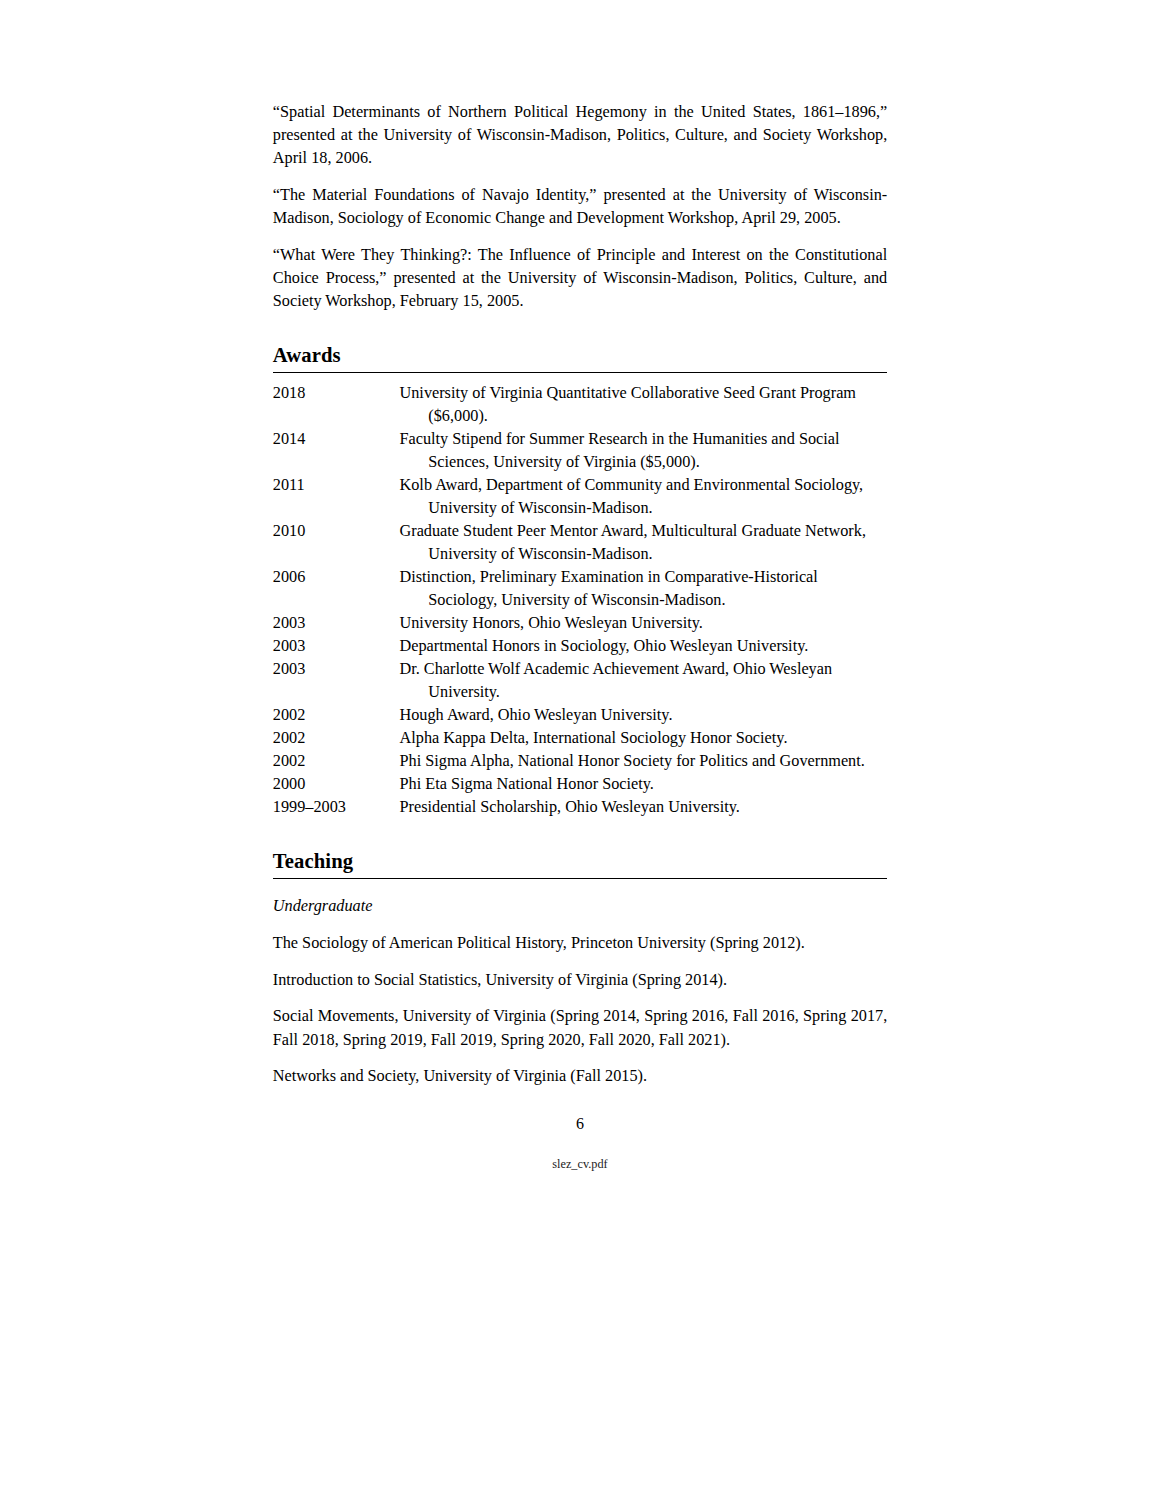“Spatial Determinants of Northern Political Hegemony in the United States, 1861–1896,” presented at the University of Wisconsin-Madison, Politics, Culture, and Society Workshop, April 18, 2006.
“The Material Foundations of Navajo Identity,” presented at the University of Wisconsin-Madison, Sociology of Economic Change and Development Workshop, April 29, 2005.
“What Were They Thinking?: The Influence of Principle and Interest on the Constitutional Choice Process,” presented at the University of Wisconsin-Madison, Politics, Culture, and Society Workshop, February 15, 2005.
Awards
| 2018 | University of Virginia Quantitative Collaborative Seed Grant Program ($6,000). |
| 2014 | Faculty Stipend for Summer Research in the Humanities and Social Sciences, University of Virginia ($5,000). |
| 2011 | Kolb Award, Department of Community and Environmental Sociology, University of Wisconsin-Madison. |
| 2010 | Graduate Student Peer Mentor Award, Multicultural Graduate Network, University of Wisconsin-Madison. |
| 2006 | Distinction, Preliminary Examination in Comparative-Historical Sociology, University of Wisconsin-Madison. |
| 2003 | University Honors, Ohio Wesleyan University. |
| 2003 | Departmental Honors in Sociology, Ohio Wesleyan University. |
| 2003 | Dr. Charlotte Wolf Academic Achievement Award, Ohio Wesleyan University. |
| 2002 | Hough Award, Ohio Wesleyan University. |
| 2002 | Alpha Kappa Delta, International Sociology Honor Society. |
| 2002 | Phi Sigma Alpha, National Honor Society for Politics and Government. |
| 2000 | Phi Eta Sigma National Honor Society. |
| 1999–2003 | Presidential Scholarship, Ohio Wesleyan University. |
Teaching
Undergraduate
The Sociology of American Political History, Princeton University (Spring 2012).
Introduction to Social Statistics, University of Virginia (Spring 2014).
Social Movements, University of Virginia (Spring 2014, Spring 2016, Fall 2016, Spring 2017, Fall 2018, Spring 2019, Fall 2019, Spring 2020, Fall 2020, Fall 2021).
Networks and Society, University of Virginia (Fall 2015).
6
slez_cv.pdf